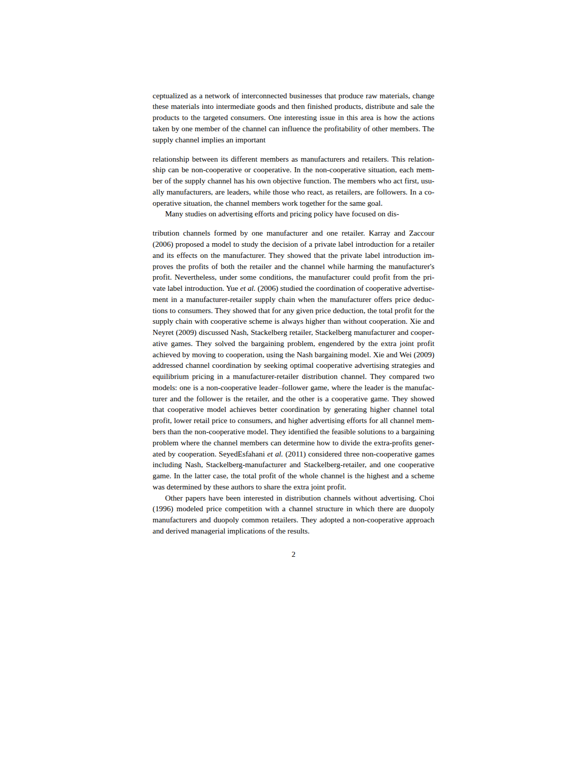ceptualized as a network of interconnected businesses that produce raw materials, change these materials into intermediate goods and then finished products, distribute and sale the products to the targeted consumers. One interesting issue in this area is how the actions taken by one member of the channel can influence the profitability of other members. The supply channel implies an important
relationship between its different members as manufacturers and retailers. This relationship can be non-cooperative or cooperative. In the non-cooperative situation, each member of the supply channel has his own objective function. The members who act first, usually manufacturers, are leaders, while those who react, as retailers, are followers. In a cooperative situation, the channel members work together for the same goal.
Many studies on advertising efforts and pricing policy have focused on dis-
tribution channels formed by one manufacturer and one retailer. Karray and Zaccour (2006) proposed a model to study the decision of a private label introduction for a retailer and its effects on the manufacturer. They showed that the private label introduction improves the profits of both the retailer and the channel while harming the manufacturer's profit. Nevertheless, under some conditions, the manufacturer could profit from the private label introduction. Yue et al. (2006) studied the coordination of cooperative advertisement in a manufacturer-retailer supply chain when the manufacturer offers price deductions to consumers. They showed that for any given price deduction, the total profit for the supply chain with cooperative scheme is always higher than without cooperation. Xie and Neyret (2009) discussed Nash, Stackelberg retailer, Stackelberg manufacturer and cooperative games. They solved the bargaining problem, engendered by the extra joint profit achieved by moving to cooperation, using the Nash bargaining model. Xie and Wei (2009) addressed channel coordination by seeking optimal cooperative advertising strategies and equilibrium pricing in a manufacturer-retailer distribution channel. They compared two models: one is a non-cooperative leader–follower game, where the leader is the manufacturer and the follower is the retailer, and the other is a cooperative game. They showed that cooperative model achieves better coordination by generating higher channel total profit, lower retail price to consumers, and higher advertising efforts for all channel members than the non-cooperative model. They identified the feasible solutions to a bargaining problem where the channel members can determine how to divide the extra-profits generated by cooperation. SeyedEsfahani et al. (2011) considered three non-cooperative games including Nash, Stackelberg-manufacturer and Stackelberg-retailer, and one cooperative game. In the latter case, the total profit of the whole channel is the highest and a scheme was determined by these authors to share the extra joint profit.
Other papers have been interested in distribution channels without advertising. Choi (1996) modeled price competition with a channel structure in which there are duopoly manufacturers and duopoly common retailers. They adopted a non-cooperative approach and derived managerial implications of the results.
2